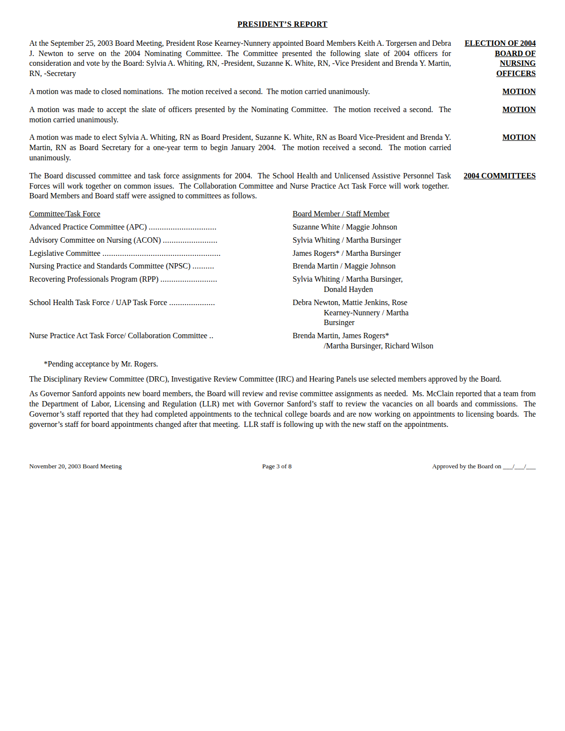PRESIDENT’S REPORT
At the September 25, 2003 Board Meeting, President Rose Kearney-Nunnery appointed Board Members Keith A. Torgersen and Debra J. Newton to serve on the 2004 Nominating Committee. The Committee presented the following slate of 2004 officers for consideration and vote by the Board: Sylvia A. Whiting, RN, -President, Suzanne K. White, RN, -Vice President and Brenda Y. Martin, RN, -Secretary
ELECTION OF 2004 BOARD OF NURSING OFFICERS
A motion was made to closed nominations. The motion received a second. The motion carried unanimously.
MOTION
A motion was made to accept the slate of officers presented by the Nominating Committee. The motion received a second. The motion carried unanimously.
MOTION
A motion was made to elect Sylvia A. Whiting, RN as Board President, Suzanne K. White, RN as Board Vice-President and Brenda Y. Martin, RN as Board Secretary for a one-year term to begin January 2004. The motion received a second. The motion carried unanimously.
MOTION
The Board discussed committee and task force assignments for 2004. The School Health and Unlicensed Assistive Personnel Task Forces will work together on common issues. The Collaboration Committee and Nurse Practice Act Task Force will work together. Board Members and Board staff were assigned to committees as follows.
2004 COMMITTEES
| Committee/Task Force | Board Member / Staff Member |
| Advanced Practice Committee (APC) ............................... | Suzanne White / Maggie Johnson |
| Advisory Committee on Nursing (ACON) ......................... | Sylvia Whiting / Martha Bursinger |
| Legislative Committee ...................................................... | James Rogers* / Martha Bursinger |
| Nursing Practice and Standards Committee (NPSC) .......... | Brenda Martin / Maggie Johnson |
| Recovering Professionals Program (RPP) .......................... | Sylvia Whiting / Martha Bursinger, Donald Hayden |
| School Health Task Force / UAP Task Force ..................... | Debra Newton, Mattie Jenkins, Rose Kearney-Nunnery / Martha Bursinger |
| Nurse Practice Act Task Force/ Collaboration Committee .. | Brenda Martin, James Rogers* /Martha Bursinger, Richard Wilson |
*Pending acceptance by Mr. Rogers.
The Disciplinary Review Committee (DRC), Investigative Review Committee (IRC) and Hearing Panels use selected members approved by the Board.
As Governor Sanford appoints new board members, the Board will review and revise committee assignments as needed. Ms. McClain reported that a team from the Department of Labor, Licensing and Regulation (LLR) met with Governor Sanford’s staff to review the vacancies on all boards and commissions. The Governor’s staff reported that they had completed appointments to the technical college boards and are now working on appointments to licensing boards. The governor’s staff for board appointments changed after that meeting. LLR staff is following up with the new staff on the appointments.
November 20, 2003 Board Meeting
Page 3 of 8
Approved by the Board on ___/___/___